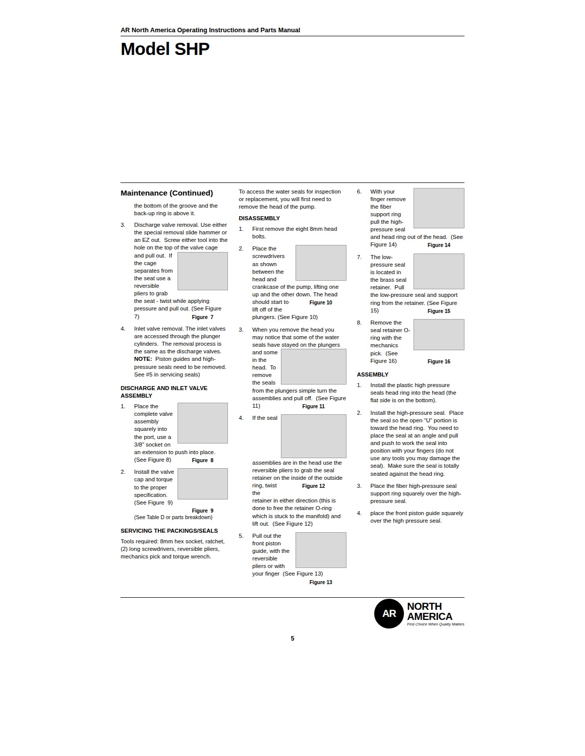AR North America Operating Instructions and Parts Manual
Model SHP
Maintenance (Continued)
the bottom of the groove and the back-up ring is above it.
3. Discharge valve removal. Use either the special removal slide hammer or an EZ out. Screw either tool into the hole on the top of
the valve cage and pull out. If the cage separates from the seat use a reversible pliers to grab the seat - twist while applying pressure and pull out. (See Figure 7)
Figure 7
4. Inlet valve removal. The inlet valves are accessed through the plunger cylinders. The removal process is the same as the discharge valves. NOTE: Piston guides and high-pressure seals need to be removed. See #5 in servicing seals)
Discharge and Inlet Valve Assembly
1.
Place the complete valve assembly squarely into the port, use a 3/8” socket on an extension to push into place. (See Figure 8)
Figure 8
2.
Install the valve cap and torque to the proper specification. (See Figure 9)
Figure 9
(See Table D or parts breakdown)
Servicing the Packings/Seals
Tools required: 8mm hex socket, ratchet, (2) long screwdrivers, reversible pliers, mechanics pick and torque wrench.
To access the water seals for inspection or replacement, you will first need to remove the head of the pump.
Disassembly
1. First remove the eight 8mm head bolts.
2.
Place the screwdrivers as shown between the head and crankcase of the pump, lifting one up and the other down.
Figure 10
The head should start to lift off of the plungers. (See Figure 10)
3. When you remove the head you may notice that some of the water seals have stayed on the plungers
and some in the head. To remove the seals from the plungers simple turn the assemblies and
Figure 11
pull off. (See Figure 11)
4.
If the seal assemblies are in the head use the reversible pliers to grab the seal retainer on the inside of the
Figure 12
outside ring, twist the retainer in either direction (this is done to free the retainer O-ring which is stuck to the manifold) and lift out. (See Figure 12)
5.
Pull out the front piston guide, with the reversible pliers or with your finger (See Figure 13)
Figure 13
6.
With your finger remove the fiber support ring pull the high-pressure seal and head ring out of the head. (See Figure 14)
Figure 14
7.
The low-pressure seal is located in the brass seal retainer. Pull the low-pressure seal and support ring from the retainer. (See Figure 15)
Figure 15
8.
Remove the seal retainer O-ring with the mechanics pick. (See Figure 16)
Figure 16
Assembly
1. Install the plastic high pressure seals head ring into the head (the flat side is on the bottom).
2. Install the high-pressure seal. Place the seal so the open “U” portion is toward the head ring. You need to place the seal at an angle and pull and push to work the seal into position with your fingers (do not use any tools you may damage the seal). Make sure the seal is totally seated against the head ring.
3. Place the fiber high-pressure seal support ring squarely over the high-pressure seal.
4. place the front piston guide squarely over the high pressure seal.
AR
NORTH
AMERICA
First Choice When Quality Matters
5